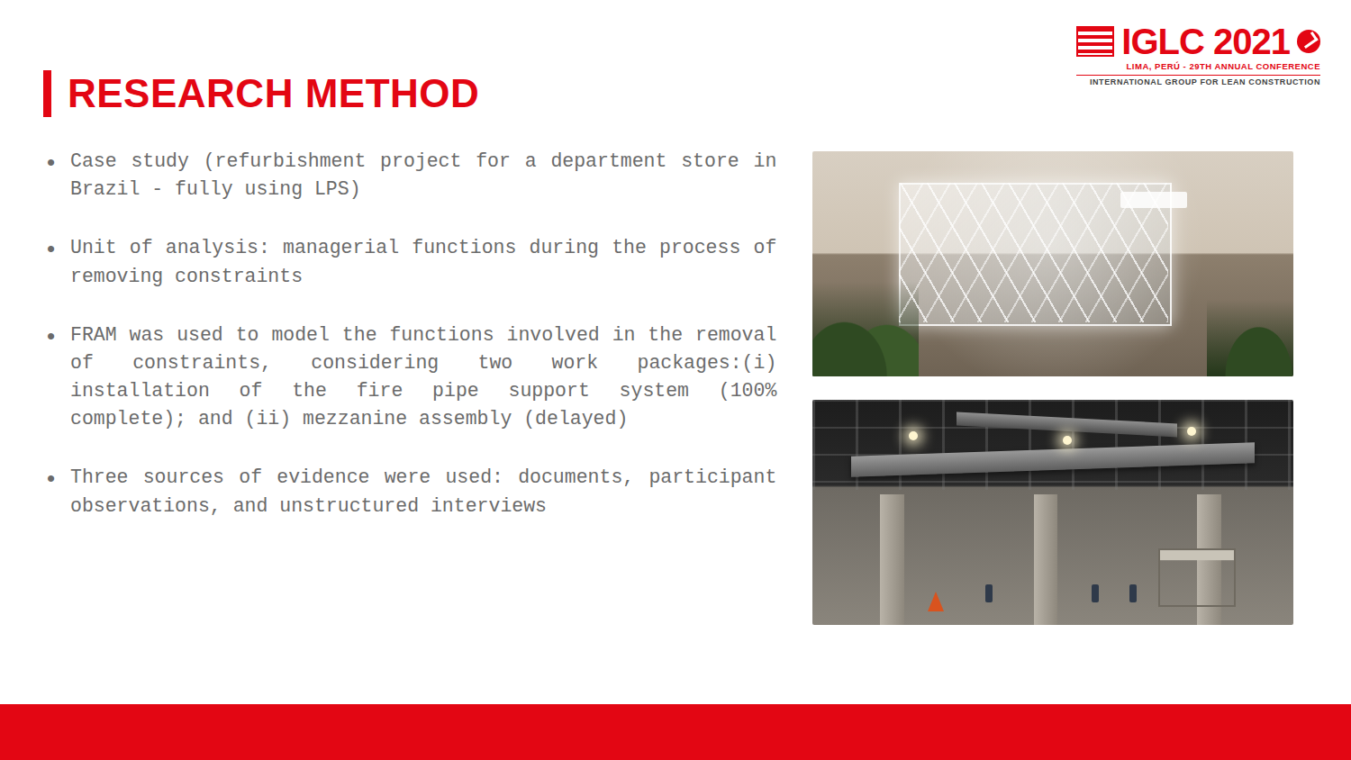IGLC 2021
LIMA, PERÚ - 29TH ANNUAL CONFERENCE
INTERNATIONAL GROUP FOR LEAN CONSTRUCTION
RESEARCH METHOD
Case study (refurbishment project for a department store in Brazil - fully using LPS)
Unit of analysis: managerial functions during the process of removing constraints
FRAM was used to model the functions involved in the removal of constraints, considering two work packages:(i) installation of the fire pipe support system (100% complete); and (ii) mezzanine assembly (delayed)
Three sources of evidence were used: documents, participant observations, and unstructured interviews